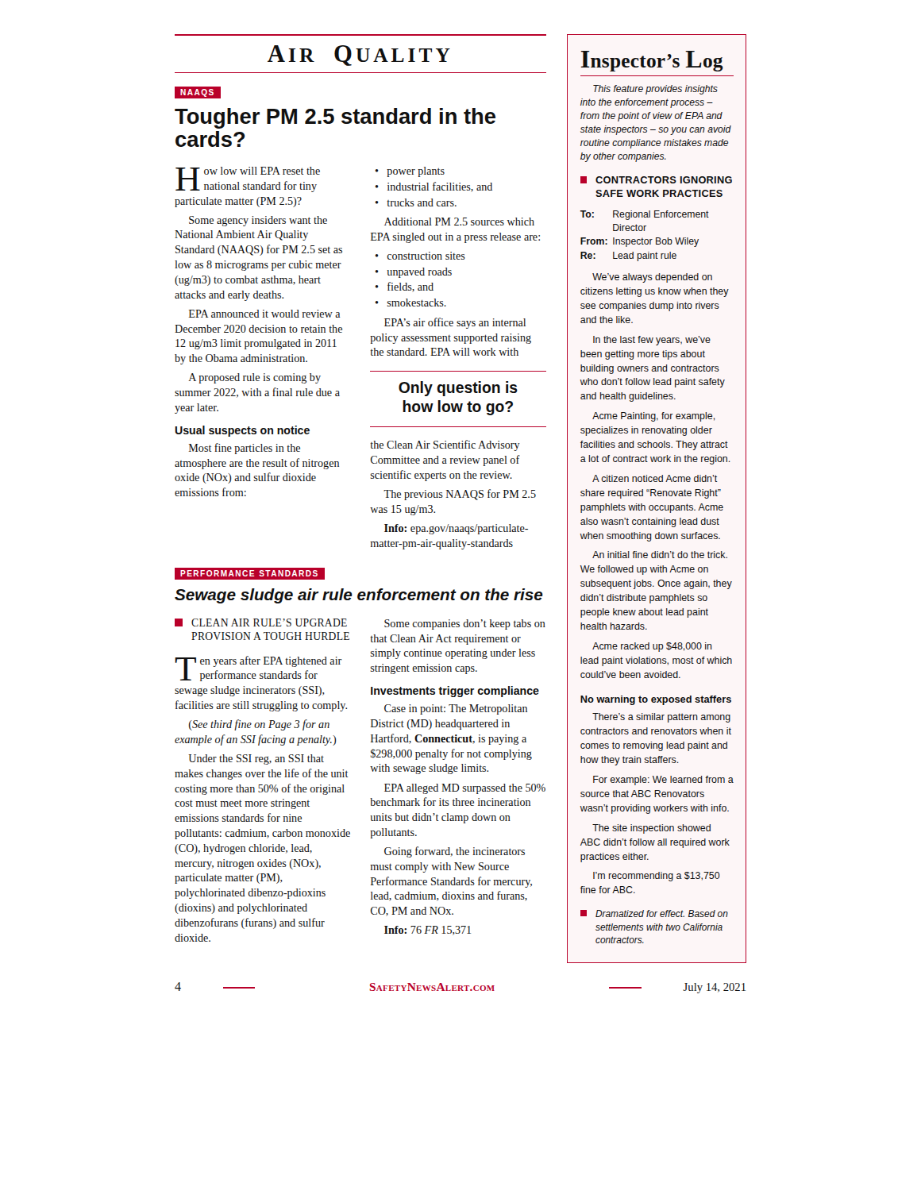Air Quality
NAAQS
Tougher PM 2.5 standard in the cards?
How low will EPA reset the national standard for tiny particulate matter (PM 2.5)?
Some agency insiders want the National Ambient Air Quality Standard (NAAQS) for PM 2.5 set as low as 8 micrograms per cubic meter (ug/m3) to combat asthma, heart attacks and early deaths.
EPA announced it would review a December 2020 decision to retain the 12 ug/m3 limit promulgated in 2011 by the Obama administration.
A proposed rule is coming by summer 2022, with a final rule due a year later.
Usual suspects on notice
Most fine particles in the atmosphere are the result of nitrogen oxide (NOx) and sulfur dioxide emissions from:
power plants
industrial facilities, and
trucks and cars.
Additional PM 2.5 sources which EPA singled out in a press release are:
construction sites
unpaved roads
fields, and
smokestacks.
EPA’s air office says an internal policy assessment supported raising the standard. EPA will work with
Only question is
how low to go?
the Clean Air Scientific Advisory Committee and a review panel of scientific experts on the review.
The previous NAAQS for PM 2.5 was 15 ug/m3.
Info: epa.gov/naaqs/particulate-matter-pm-air-quality-standards
PERFORMANCE STANDARDS
Sewage sludge air rule enforcement on the rise
Clean Air Rule’s upgrade
provision a tough hurdle
Ten years after EPA tightened air performance standards for sewage sludge incinerators (SSI), facilities are still struggling to comply.
(See third fine on Page 3 for an example of an SSI facing a penalty.)
Under the SSI reg, an SSI that makes changes over the life of the unit costing more than 50% of the original cost must meet more stringent emissions standards for nine pollutants: cadmium, carbon monoxide (CO), hydrogen chloride, lead, mercury, nitrogen oxides (NOx), particulate matter (PM), polychlorinated dibenzo-pdioxins (dioxins) and polychlorinated dibenzofurans (furans) and sulfur dioxide.
Some companies don’t keep tabs on that Clean Air Act requirement or simply continue operating under less stringent emission caps.
Investments trigger compliance
Case in point: The Metropolitan District (MD) headquartered in Hartford, Connecticut, is paying a $298,000 penalty for not complying with sewage sludge limits.
EPA alleged MD surpassed the 50% benchmark for its three incineration units but didn’t clamp down on pollutants.
Going forward, the incinerators must comply with New Source Performance Standards for mercury, lead, cadmium, dioxins and furans, CO, PM and NOx.
Info: 76 FR 15,371
Inspector’s Log
This feature provides insights into the enforcement process – from the point of view of EPA and state inspectors – so you can avoid routine compliance mistakes made by other companies.
Contractors ignoring
safe work practices
| To: | Regional Enforcement Director |
| From: | Inspector Bob Wiley |
| Re: | Lead paint rule |
We’ve always depended on citizens letting us know when they see companies dump into rivers and the like.
In the last few years, we’ve been getting more tips about building owners and contractors who don’t follow lead paint safety and health guidelines.
Acme Painting, for example, specializes in renovating older facilities and schools. They attract a lot of contract work in the region.
A citizen noticed Acme didn’t share required “Renovate Right” pamphlets with occupants. Acme also wasn’t containing lead dust when smoothing down surfaces.
An initial fine didn’t do the trick. We followed up with Acme on subsequent jobs. Once again, they didn’t distribute pamphlets so people knew about lead paint health hazards.
Acme racked up $48,000 in lead paint violations, most of which could’ve been avoided.
No warning to exposed staffers
There’s a similar pattern among contractors and renovators when it comes to removing lead paint and how they train staffers.
For example: We learned from a source that ABC Renovators wasn’t providing workers with info.
The site inspection showed ABC didn’t follow all required work practices either.
I’m recommending a $13,750 fine for ABC.
Dramatized for effect. Based on settlements with two California contractors.
4
SafetyNewsAlert.com
July 14, 2021